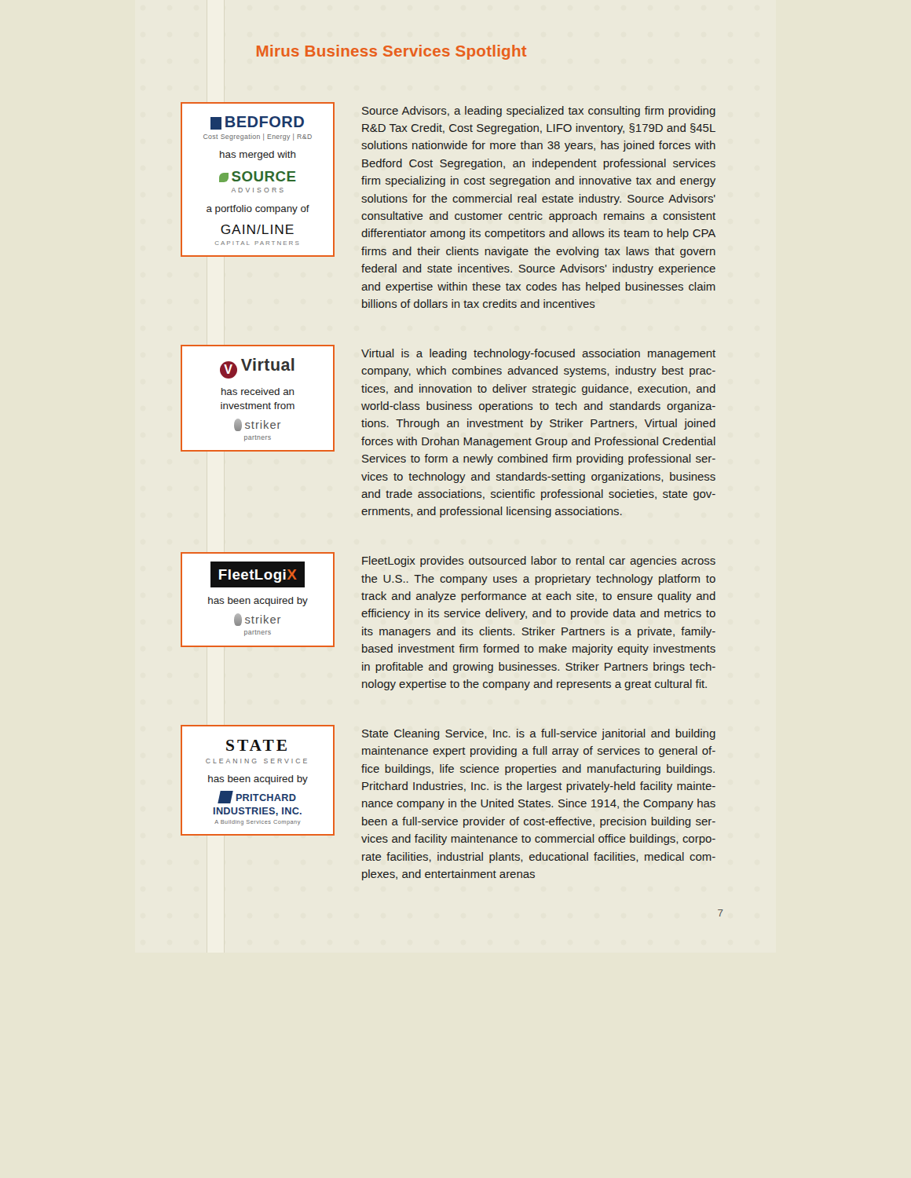Mirus Business Services Spotlight
BEDFORD
Cost Segregation | Energy | R&D
has merged with
SOURCE
A D V I S O R S
a portfolio company of
GAIN/LINECAPITAL PARTNERS
Source Advisors, a leading specialized tax consulting firm providing R&D Tax Credit, Cost Segregation, LIFO inventory, §179D and §45L solutions nationwide for more than 38 years, has joined forces with Bedford Cost Segregation, an independent professional services firm specializing in cost segregation and innovative tax and energy solutions for the commercial real estate industry. Source Advisors' consultative and customer centric approach remains a consistent differentiator among its competitors and allows its team to help CPA firms and their clients navigate the evolving tax laws that govern federal and state incentives. Source Advisors' industry experience and expertise within these tax codes has helped businesses claim billions of dollars in tax credits and incentives
VVirtual
has received an
investment from
strikerpartners
Virtual is a leading technology-focused association management company, which combines advanced systems, industry best practices, and innovation to deliver strategic guidance, execution, and world-class business operations to tech and standards organizations. Through an investment by Striker Partners, Virtual joined forces with Drohan Management Group and Professional Credential Services to form a newly combined firm providing professional services to technology and standards-setting organizations, business and trade associations, scientific professional societies, state governments, and professional licensing associations.
FleetLogiX
has been acquired by
strikerpartners
FleetLogix provides outsourced labor to rental car agencies across the U.S.. The company uses a proprietary technology platform to track and analyze performance at each site, to ensure quality and efficiency in its service delivery, and to provide data and metrics to its managers and its clients. Striker Partners is a private, family-based investment firm formed to make majority equity investments in profitable and growing businesses. Striker Partners brings technology expertise to the company and represents a great cultural fit.
STATE
CLEANING SERVICE
has been acquired by
PRITCHARD INDUSTRIES, INC.A Building Services Company
State Cleaning Service, Inc. is a full-service janitorial and building maintenance expert providing a full array of services to general office buildings, life science properties and manufacturing buildings. Pritchard Industries, Inc. is the largest privately-held facility maintenance company in the United States. Since 1914, the Company has been a full-service provider of cost-effective, precision building services and facility maintenance to commercial office buildings, corporate facilities, industrial plants, educational facilities, medical complexes, and entertainment arenas
7